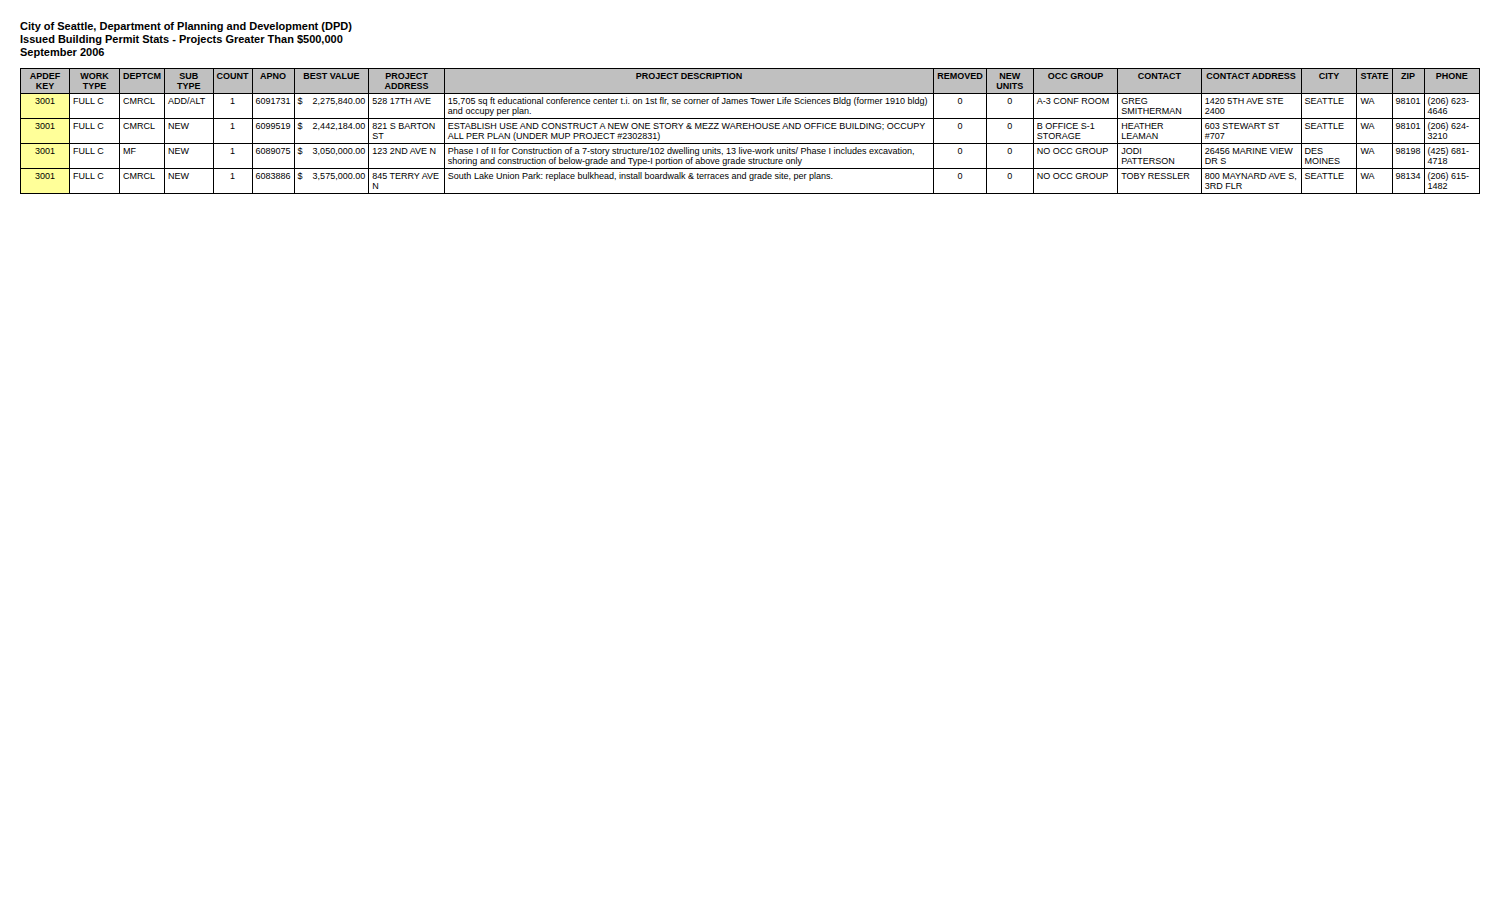City of Seattle, Department of Planning and Development (DPD)
Issued Building Permit Stats - Projects Greater Than $500,000
September 2006
| APDEF KEY | WORK TYPE | DEPTCM | SUB TYPE | COUNT | APNO | BEST VALUE | PROJECT ADDRESS | PROJECT DESCRIPTION | REMOVED | NEW UNITS | OCC GROUP | CONTACT | CONTACT ADDRESS | CITY | STATE | ZIP | PHONE |
| --- | --- | --- | --- | --- | --- | --- | --- | --- | --- | --- | --- | --- | --- | --- | --- | --- | --- |
| 3001 | FULL C | CMRCL | ADD/ALT | 1 | 6091731 | $ 2,275,840.00 | 528 17TH AVE | 15,705 sq ft educational conference center t.i. on 1st flr, se corner of James Tower Life Sciences Bldg (former 1910 bldg) and occupy per plan. | 0 | 0 | A-3 CONF ROOM | GREG SMITHERMAN | 1420 5TH AVE STE 2400 | SEATTLE | WA | 98101 | (206) 623-4646 |
| 3001 | FULL C | CMRCL | NEW | 1 | 6099519 | $ 2,442,184.00 | 821 S BARTON ST | ESTABLISH USE AND CONSTRUCT A NEW ONE STORY & MEZZ WAREHOUSE AND OFFICE BUILDING; OCCUPY ALL PER PLAN (UNDER MUP PROJECT #2302831) | 0 | 0 | B OFFICE S-1 STORAGE | HEATHER LEAMAN | 603 STEWART ST #707 | SEATTLE | WA | 98101 | (206) 624-3210 |
| 3001 | FULL C | MF | NEW | 1 | 6089075 | $ 3,050,000.00 | 123 2ND AVE N | Phase I of II for Construction of a 7-story structure/102 dwelling units, 13 live-work units/ Phase I includes excavation, shoring and construction of below-grade and Type-I portion of above grade structure only | 0 | 0 | NO OCC GROUP | JODI PATTERSON | 26456 MARINE VIEW DR S | DES MOINES | WA | 98198 | (425) 681-4718 |
| 3001 | FULL C | CMRCL | NEW | 1 | 6083886 | $ 3,575,000.00 | 845 TERRY AVE N | South Lake Union Park: replace bulkhead, install boardwalk & terraces and grade site, per plans. | 0 | 0 | NO OCC GROUP | TOBY RESSLER | 800 MAYNARD AVE S, 3RD FLR | SEATTLE | WA | 98134 | (206) 615-1482 |